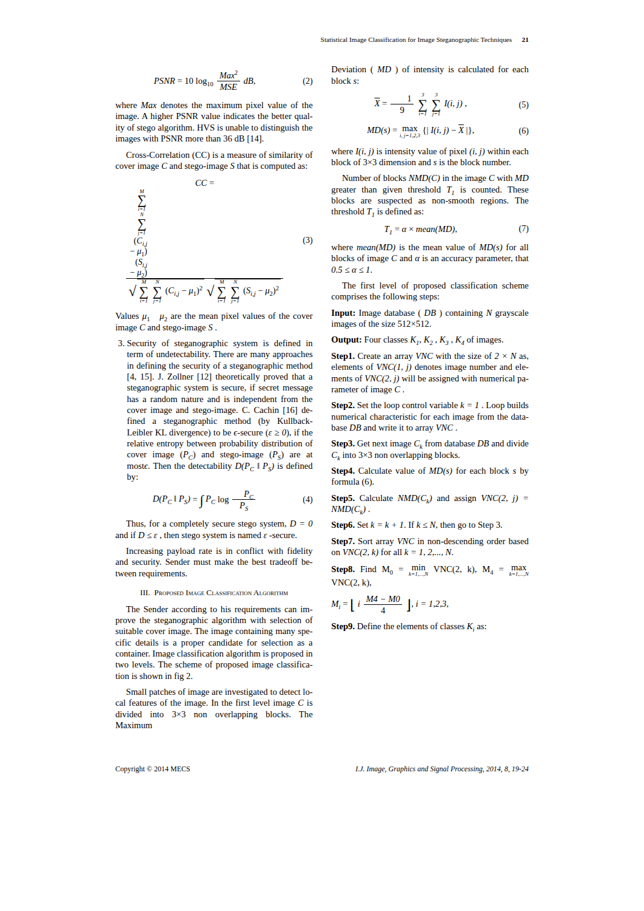Statistical Image Classification for Image Steganographic Techniques 21
PSNR = 10 log10 Max2 MSE dB,
(2)
where Max denotes the maximum pixel value of the image. A higher PSNR value indicates the better quality of stego algorithm. HVS is unable to distinguish the images with PSNR more than 36 dB [14].
Cross-Correlation (CC) is a measure of similarity of cover image C and stego-image S that is computed as:
CC = M∑i=1 N∑j=1 (Ci,j − μ1)(Si,j − μ2) √ M∑i=1 N∑j=1 (Ci,j − μ1)2 √ M∑i=1 N∑j=1 (Si,j − μ2)2
(3)
Values μ1 μ2 are the mean pixel values of the cover image C and stego-image S .
Security of steganographic system is defined in term of undetectability. There are many approaches in defining the security of a steganographic method [4, 15]. J. Zollner [12] theoretically proved that a steganographic system is secure, if secret message has a random nature and is independent from the cover image and stego-image. C. Cachin [16] defined a steganographic method (by Kullback-Leibler KL divergence) to be ϵ-secure (ε ≥ 0), if the relative entropy between probability distribution of cover image (PC) and stego-image (PS) are at mostϵ. Then the detectability D(PC ‖ PS) is defined by:
D(PC ‖ PS) = ∫ PC log PC PS
(4)
Thus, for a completely secure stego system, D = 0 and if D ≤ ε , then stego system is named ε -secure.
Increasing payload rate is in conflict with fidelity and security. Sender must make the best tradeoff between requirements.
III. Proposed Image Classification Algorithm
The Sender according to his requirements can improve the steganographic algorithm with selection of suitable cover image. The image containing many specific details is a proper candidate for selection as a container. Image classification algorithm is proposed in two levels. The scheme of proposed image classification is shown in fig 2.
Small patches of image are investigated to detect local features of the image. In the first level image C is divided into 3×3 non overlapping blocks. The Maximum
Deviation ( MD ) of intensity is calculated for each block s:
X = 1 9 3∑i=1 3∑j=1 I(i, j) ,
(5)
MD(s) = max i, j=1,2,3 {| I(i, j) − X |},
(6)
where I(i, j) is intensity value of pixel (i, j) within each block of 3×3 dimension and s is the block number.
Number of blocks NMD(C) in the image C with MD greater than given threshold T1 is counted. These blocks are suspected as non-smooth regions. The threshold T1 is defined as:
T1 = α × mean(MD),
(7)
where mean(MD) is the mean value of MD(s) for all blocks of image C and α is an accuracy parameter, that 0.5 ≤ α ≤ 1.
The first level of proposed classification scheme comprises the following steps:
Input: Image database ( DB ) containing N grayscale images of the size 512×512.
Output: Four classes K1, K2 , K3 , K4 of images.
Step1. Create an array VNC with the size of 2 × N as, elements of VNC(1, j) denotes image number and elements of VNC(2, j) will be assigned with numerical parameter of image C .
Step2. Set the loop control variable k = 1 . Loop builds numerical characteristic for each image from the database DB and write it to array VNC .
Step3. Get next image Ck from database DB and divide Ck into 3×3 non overlapping blocks.
Step4. Calculate value of MD(s) for each block s by formula (6).
Step5. Calculate NMD(Ck) and assign VNC(2, j) = NMD(Ck) .
Step6. Set k = k + 1. If k ≤ N, then go to Step 3.
Step7. Sort array VNC in non-descending order based on VNC(2, k) for all k = 1, 2,..., N.
Step8. Find M0 = min k=1,...,N VNC(2, k), M4 = max k=1,...,N VNC(2, k),
Mi = ⌊ i M4 − M0 4 ⌋, i = 1,2,3,
Step9. Define the elements of classes Ki as:
Copyright © 2014 MECS
I.J. Image, Graphics and Signal Processing, 2014, 8, 19-24